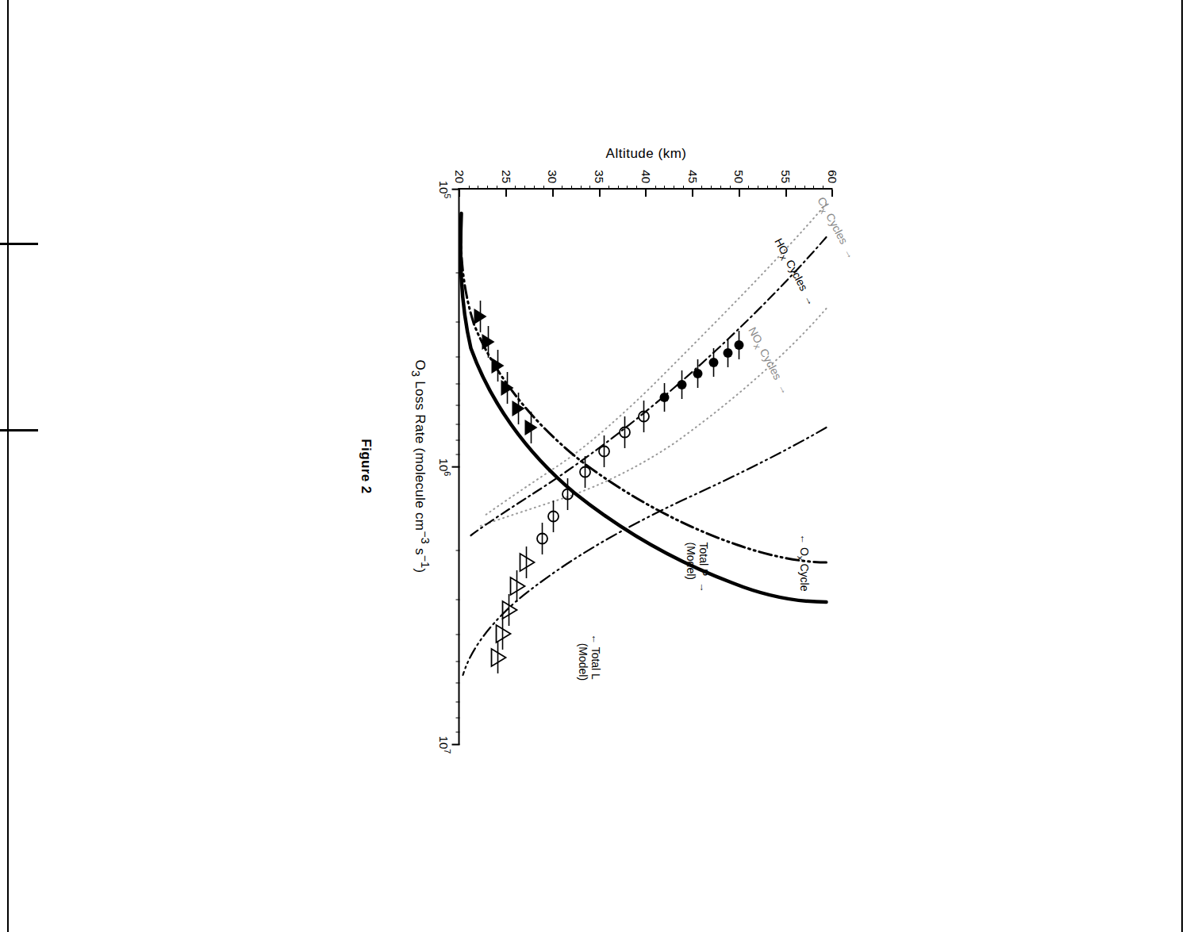Altitude (km) 60 55 50 45 40 35 30 25 20 105 106 107 Clx Cycles → NOx Cycles → HOx Cycles → ← Ox Cycle Total P →
(Model) ← Total L
(Model)
O3 Loss Rate (molecule cm−3 s−1)
Figure 2